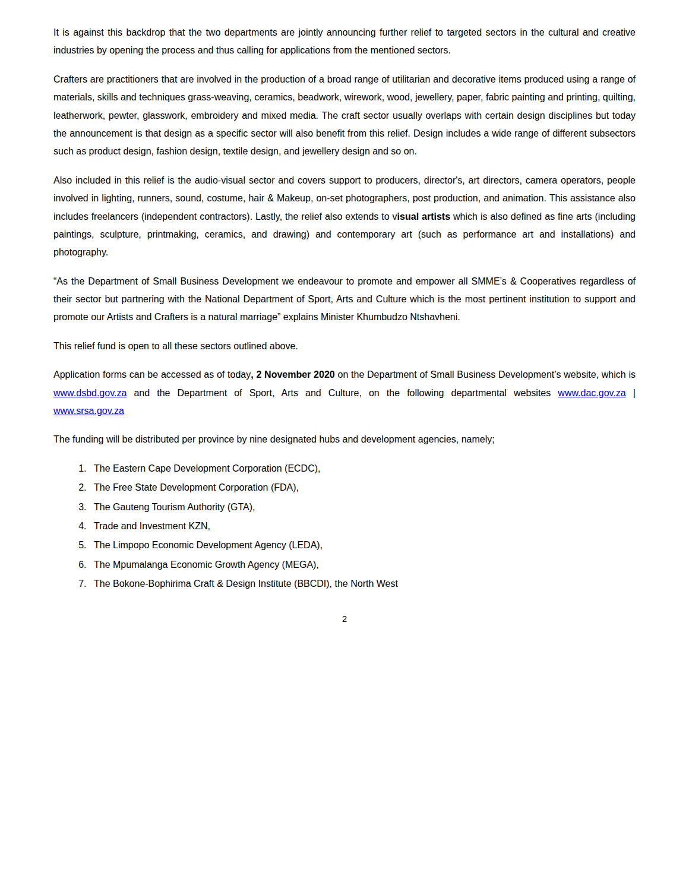It is against this backdrop that the two departments are jointly announcing further relief to targeted sectors in the cultural and creative industries by opening the process and thus calling for applications from the mentioned sectors.
Crafters are practitioners that are involved in the production of a broad range of utilitarian and decorative items produced using a range of materials, skills and techniques grass-weaving, ceramics, beadwork, wirework, wood, jewellery, paper, fabric painting and printing, quilting, leatherwork, pewter, glasswork, embroidery and mixed media. The craft sector usually overlaps with certain design disciplines but today the announcement is that design as a specific sector will also benefit from this relief. Design includes a wide range of different subsectors such as product design, fashion design, textile design, and jewellery design and so on.
Also included in this relief is the audio-visual sector and covers support to producers, director's, art directors, camera operators, people involved in lighting, runners, sound, costume, hair & Makeup, on-set photographers, post production, and animation. This assistance also includes freelancers (independent contractors). Lastly, the relief also extends to visual artists which is also defined as fine arts (including paintings, sculpture, printmaking, ceramics, and drawing) and contemporary art (such as performance art and installations) and photography.
“As the Department of Small Business Development we endeavour to promote and empower all SMME’s & Cooperatives regardless of their sector but partnering with the National Department of Sport, Arts and Culture which is the most pertinent institution to support and promote our Artists and Crafters is a natural marriage” explains Minister Khumbudzo Ntshavheni.
This relief fund is open to all these sectors outlined above.
Application forms can be accessed as of today, 2 November 2020 on the Department of Small Business Development’s website, which is www.dsbd.gov.za and the Department of Sport, Arts and Culture, on the following departmental websites www.dac.gov.za | www.srsa.gov.za
The funding will be distributed per province by nine designated hubs and development agencies, namely;
The Eastern Cape Development Corporation (ECDC),
The Free State Development Corporation (FDA),
The Gauteng Tourism Authority (GTA),
Trade and Investment KZN,
The Limpopo Economic Development Agency (LEDA),
The Mpumalanga Economic Growth Agency (MEGA),
The Bokone-Bophirima Craft & Design Institute (BBCDI), the North West
2